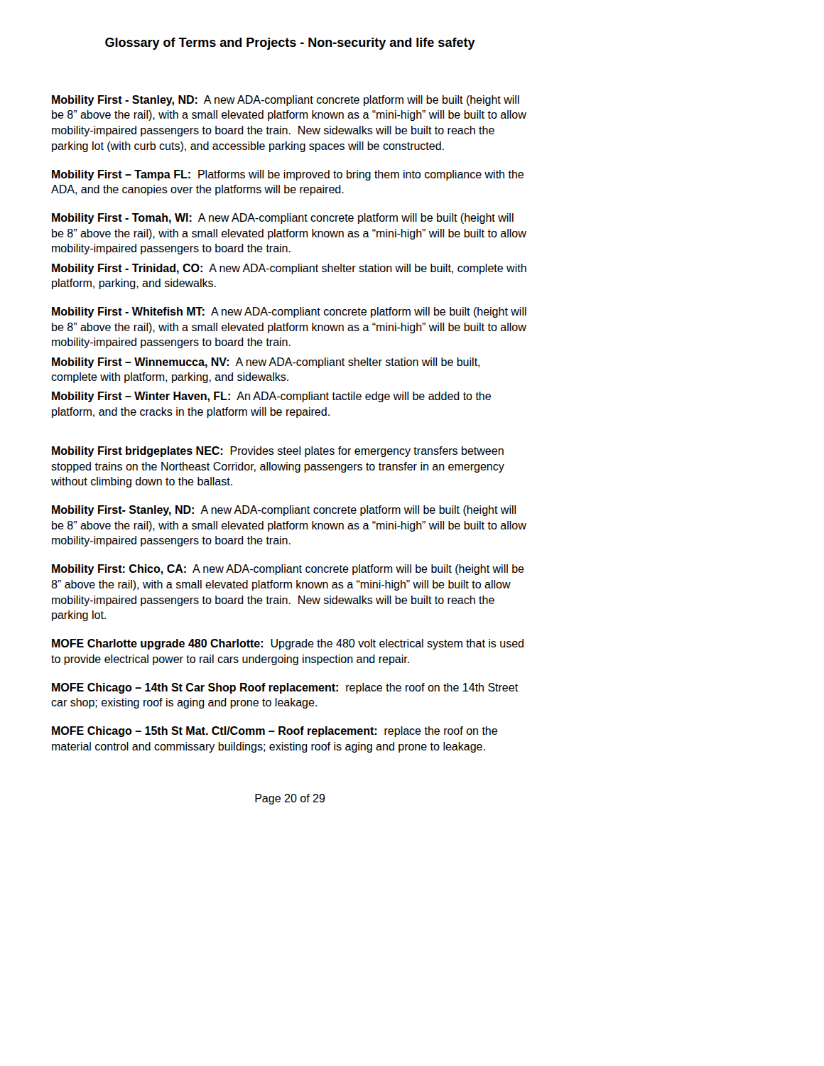Glossary of Terms and Projects - Non-security and life safety
Mobility First - Stanley, ND: A new ADA-compliant concrete platform will be built (height will be 8” above the rail), with a small elevated platform known as a “mini-high” will be built to allow mobility-impaired passengers to board the train. New sidewalks will be built to reach the parking lot (with curb cuts), and accessible parking spaces will be constructed.
Mobility First – Tampa FL: Platforms will be improved to bring them into compliance with the ADA, and the canopies over the platforms will be repaired.
Mobility First - Tomah, WI: A new ADA-compliant concrete platform will be built (height will be 8” above the rail), with a small elevated platform known as a “mini-high” will be built to allow mobility-impaired passengers to board the train.
Mobility First - Trinidad, CO: A new ADA-compliant shelter station will be built, complete with platform, parking, and sidewalks.
Mobility First - Whitefish MT: A new ADA-compliant concrete platform will be built (height will be 8” above the rail), with a small elevated platform known as a “mini-high” will be built to allow mobility-impaired passengers to board the train.
Mobility First – Winnemucca, NV: A new ADA-compliant shelter station will be built, complete with platform, parking, and sidewalks.
Mobility First – Winter Haven, FL: An ADA-compliant tactile edge will be added to the platform, and the cracks in the platform will be repaired.
Mobility First bridgeplates NEC: Provides steel plates for emergency transfers between stopped trains on the Northeast Corridor, allowing passengers to transfer in an emergency without climbing down to the ballast.
Mobility First- Stanley, ND: A new ADA-compliant concrete platform will be built (height will be 8” above the rail), with a small elevated platform known as a “mini-high” will be built to allow mobility-impaired passengers to board the train.
Mobility First: Chico, CA: A new ADA-compliant concrete platform will be built (height will be 8” above the rail), with a small elevated platform known as a “mini-high” will be built to allow mobility-impaired passengers to board the train. New sidewalks will be built to reach the parking lot.
MOFE Charlotte upgrade 480 Charlotte: Upgrade the 480 volt electrical system that is used to provide electrical power to rail cars undergoing inspection and repair.
MOFE Chicago – 14th St Car Shop Roof replacement: replace the roof on the 14th Street car shop; existing roof is aging and prone to leakage.
MOFE Chicago – 15th St Mat. Ctl/Comm – Roof replacement: replace the roof on the material control and commissary buildings; existing roof is aging and prone to leakage.
Page 20 of 29